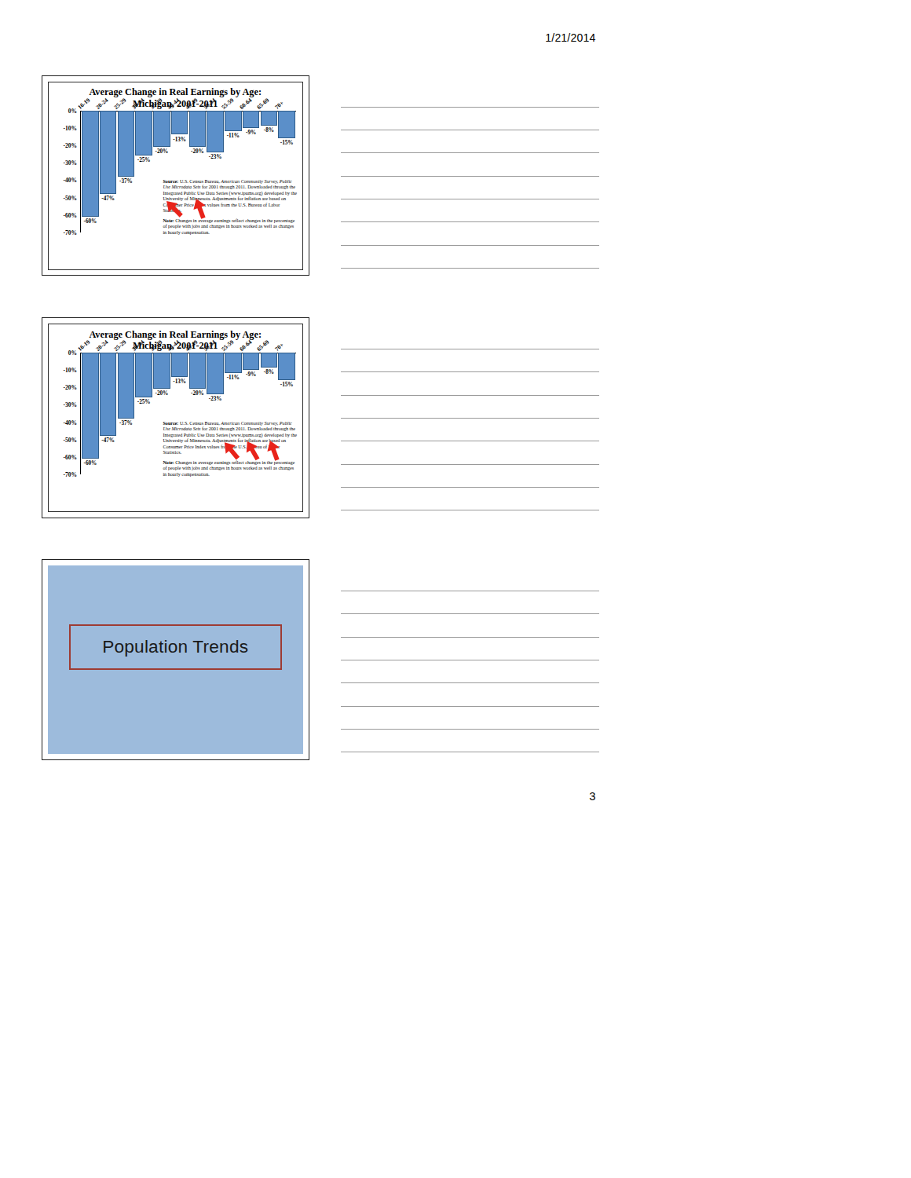1/21/2014
Average Change in Real Earnings by Age:
Michigan, 2001-2011
16-1920-2425-2930-3435-3940-4445-4950-5455-5960-6465-6970+
0% -10% -20% -30% -40% -50% -60% -70%
-60%
-47%
-37%
-25%
-20%
-13%
-20%
-23%
-11%
-9%
-8%
-15%
Source: U.S. Census Bureau, American Community Survey, Public Use Microdata Sets for 2001 through 2011. Downloaded through the Integrated Public Use Data Series (www.ipums.org) developed by the University of Minnesota. Adjustments for inflation are based on Consumer Price Index values from the U.S. Bureau of Labor Statistics.
Note: Changes in average earnings reflect changes in the percentage of people with jobs and changes in hours worked as well as changes in hourly compensation.
Average Change in Real Earnings by Age:
Michigan, 2001-2011
16-1920-2425-2930-3435-3940-4445-4950-5455-5960-6465-6970+
0% -10% -20% -30% -40% -50% -60% -70%
-60%
-47%
-37%
-25%
-20%
-13%
-20%
-23%
-11%
-9%
-8%
-15%
Source: U.S. Census Bureau, American Community Survey, Public Use Microdata Sets for 2001 through 2011. Downloaded through the Integrated Public Use Data Series (www.ipums.org) developed by the University of Minnesota. Adjustments for inflation are based on Consumer Price Index values from the U.S. Bureau of Labor Statistics.
Note: Changes in average earnings reflect changes in the percentage of people with jobs and changes in hours worked as well as changes in hourly compensation.
Population Trends
3